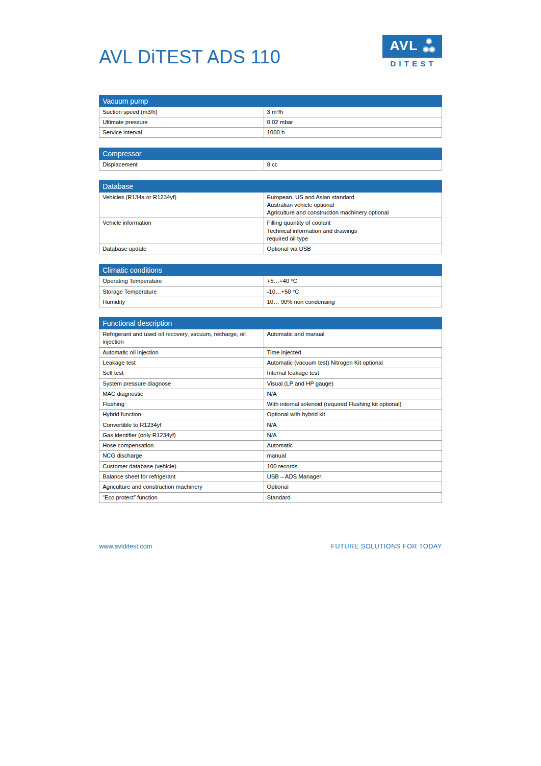AVL DiTEST ADS 110
AVL ✺
✺✺
DITEST
| Vacuum pump | |
| --- | --- |
| Suction speed (m3/h) | 3 m³/h |
| Ultimate pressure | 0.02 mbar |
| Service interval | 1000 h |
| Compressor | |
| --- | --- |
| Displacement | 8 cc |
| Database | |
| --- | --- |
| Vehicles (R134a or R1234yf) | European, US and Asian standard Australian vehicle optional Agriculture and construction machinery optional |
| Vehicle information | Filling quantity of coolant Technical information and drawings required oil type |
| Database update | Optional via USB |
| Climatic conditions | |
| --- | --- |
| Operating Temperature | +5…+40 °C |
| Storage Temperature | -10…+50 °C |
| Humidity | 10… 90% non condensing |
| Functional description | |
| --- | --- |
| Refrigerant and used oil recovery, vacuum, recharge, oil injection | Automatic and manual |
| Automatic oil injection | Time injected |
| Leakage test | Automatic (vacuum test) Nitrogen Kit optional |
| Self test | Internal leakage test |
| System pressure diagnose | Visual (LP and HP gauge) |
| MAC diagnostic | N/A |
| Flushing | With internal solenoid (required Flushing kit optional) |
| Hybrid function | Optional with hybrid kit |
| Convertible to R1234yf | N/A |
| Gas identifier (only R1234yf) | N/A |
| Hose compensation | Automatic |
| NCG discharge | manual |
| Customer database (vehicle) | 100 records |
| Balance sheet for refrigerant | USB – ADS Manager |
| Agriculture and construction machinery | Optional |
| “Eco protect” function | Standard |
www.avlditest.com FUTURE SOLUTIONS FOR TODAY